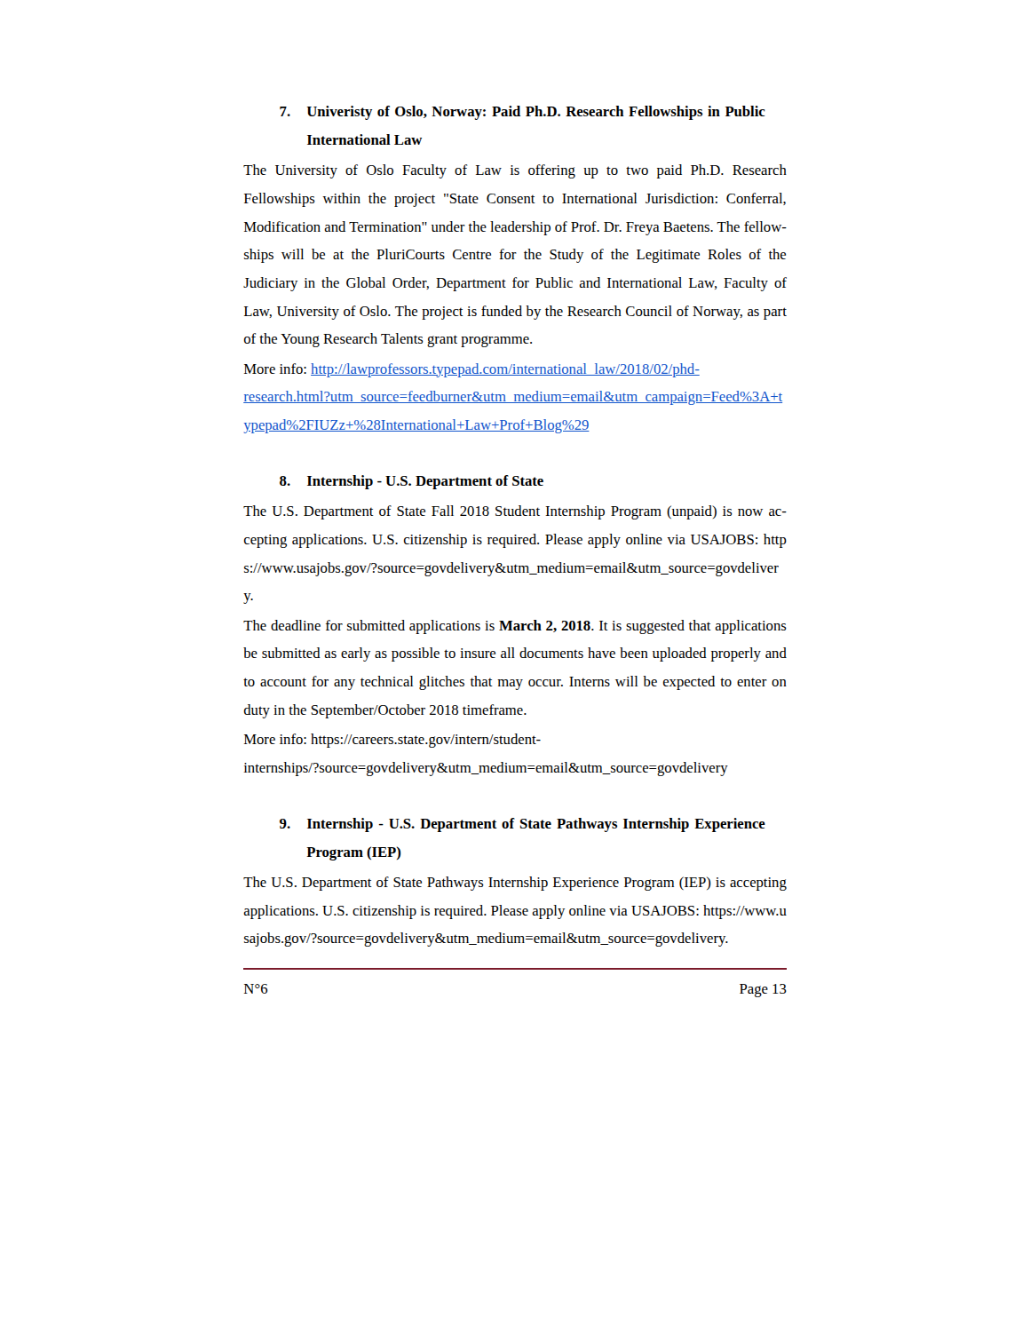7. Univeristy of Oslo, Norway: Paid Ph.D. Research Fellowships in Public International Law
The University of Oslo Faculty of Law is offering up to two paid Ph.D. Research Fellowships within the project "State Consent to International Jurisdiction: Conferral, Modification and Termination" under the leadership of Prof. Dr. Freya Baetens. The fellowships will be at the PluriCourts Centre for the Study of the Legitimate Roles of the Judiciary in the Global Order, Department for Public and International Law, Faculty of Law, University of Oslo. The project is funded by the Research Council of Norway, as part of the Young Research Talents grant programme.
More info: http://lawprofessors.typepad.com/international_law/2018/02/phd-
research.html?utm_source=feedburner&utm_medium=email&utm_campaign=Feed%3A+typepad%2FIUZz+%28International+Law+Prof+Blog%29
8. Internship - U.S. Department of State
The U.S. Department of State Fall 2018 Student Internship Program (unpaid) is now accepting applications. U.S. citizenship is required. Please apply online via USAJOBS: https://www.usajobs.gov/?source=govdelivery&utm_medium=email&utm_source=govdelivery.
The deadline for submitted applications is March 2, 2018. It is suggested that applications be submitted as early as possible to insure all documents have been uploaded properly and to account for any technical glitches that may occur. Interns will be expected to enter on duty in the September/October 2018 timeframe.
More info: https://careers.state.gov/intern/student-
internships/?source=govdelivery&utm_medium=email&utm_source=govdelivery
9. Internship - U.S. Department of State Pathways Internship Experience Program (IEP)
The U.S. Department of State Pathways Internship Experience Program (IEP) is accepting applications. U.S. citizenship is required. Please apply online via USAJOBS: https://www.usajobs.gov/?source=govdelivery&utm_medium=email&utm_source=govdelivery.
N°6 Page 13